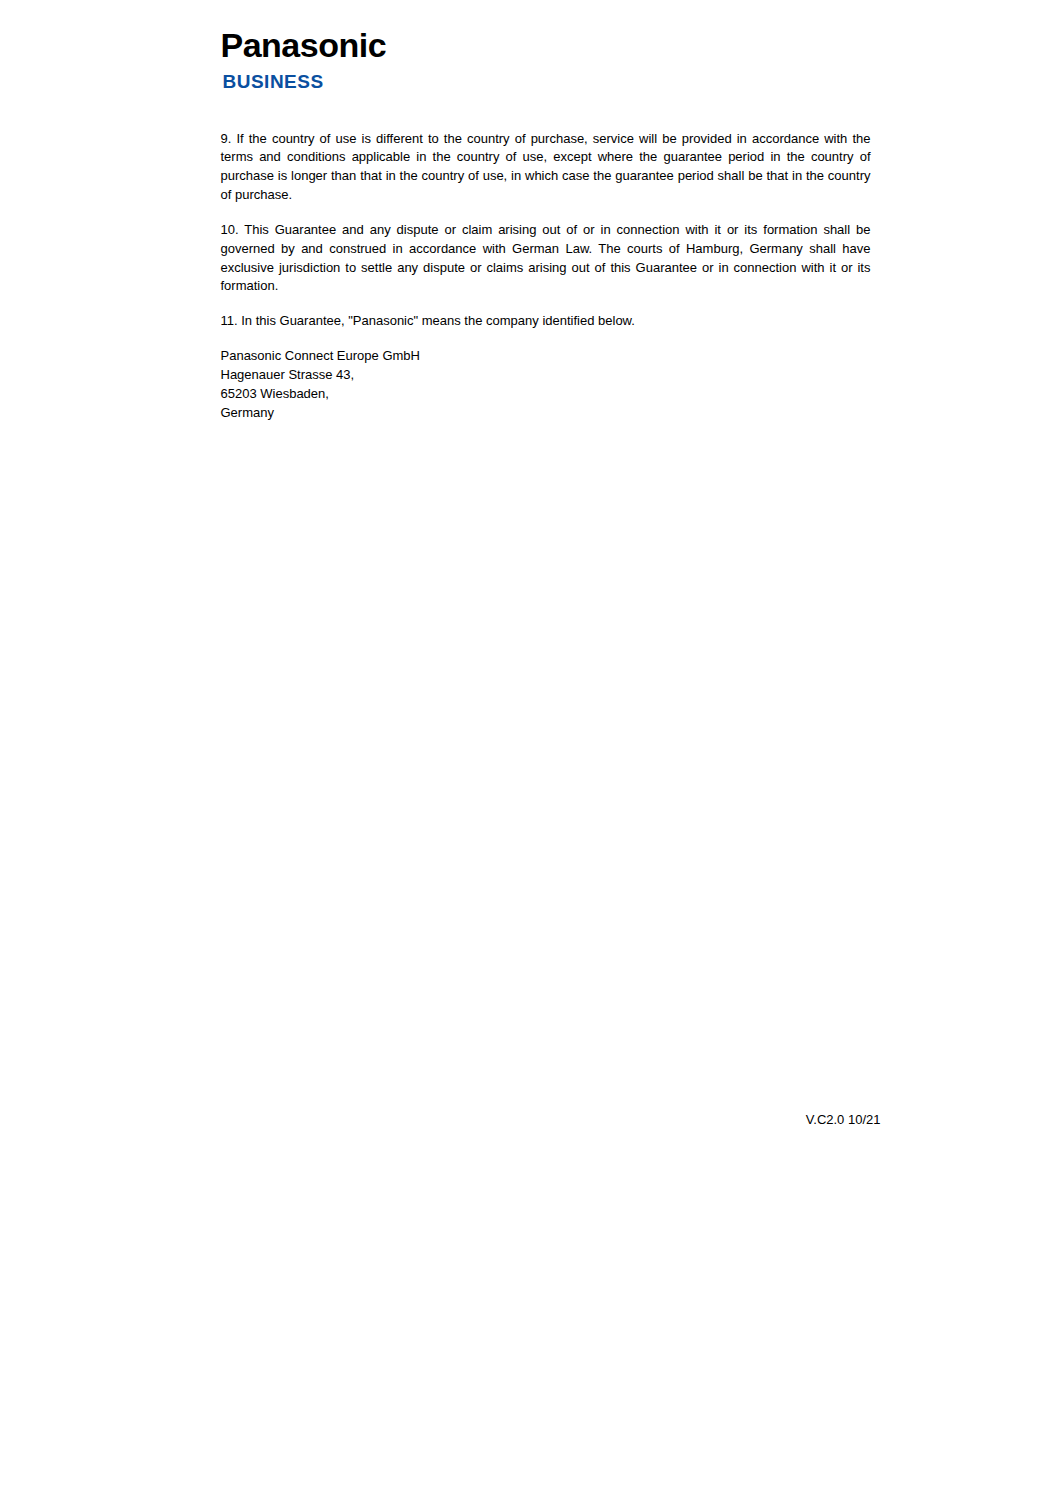Panasonic
BUSINESS
9. If the country of use is different to the country of purchase, service will be provided in accordance with the terms and conditions applicable in the country of use, except where the guarantee period in the country of purchase is longer than that in the country of use, in which case the guarantee period shall be that in the country of purchase.
10. This Guarantee and any dispute or claim arising out of or in connection with it or its formation shall be governed by and construed in accordance with German Law. The courts of Hamburg, Germany shall have exclusive jurisdiction to settle any dispute or claims arising out of this Guarantee or in connection with it or its formation.
11. In this Guarantee, "Panasonic" means the company identified below.
Panasonic Connect Europe GmbH Hagenauer Strasse 43, 65203 Wiesbaden, Germany
V.C2.0 10/21